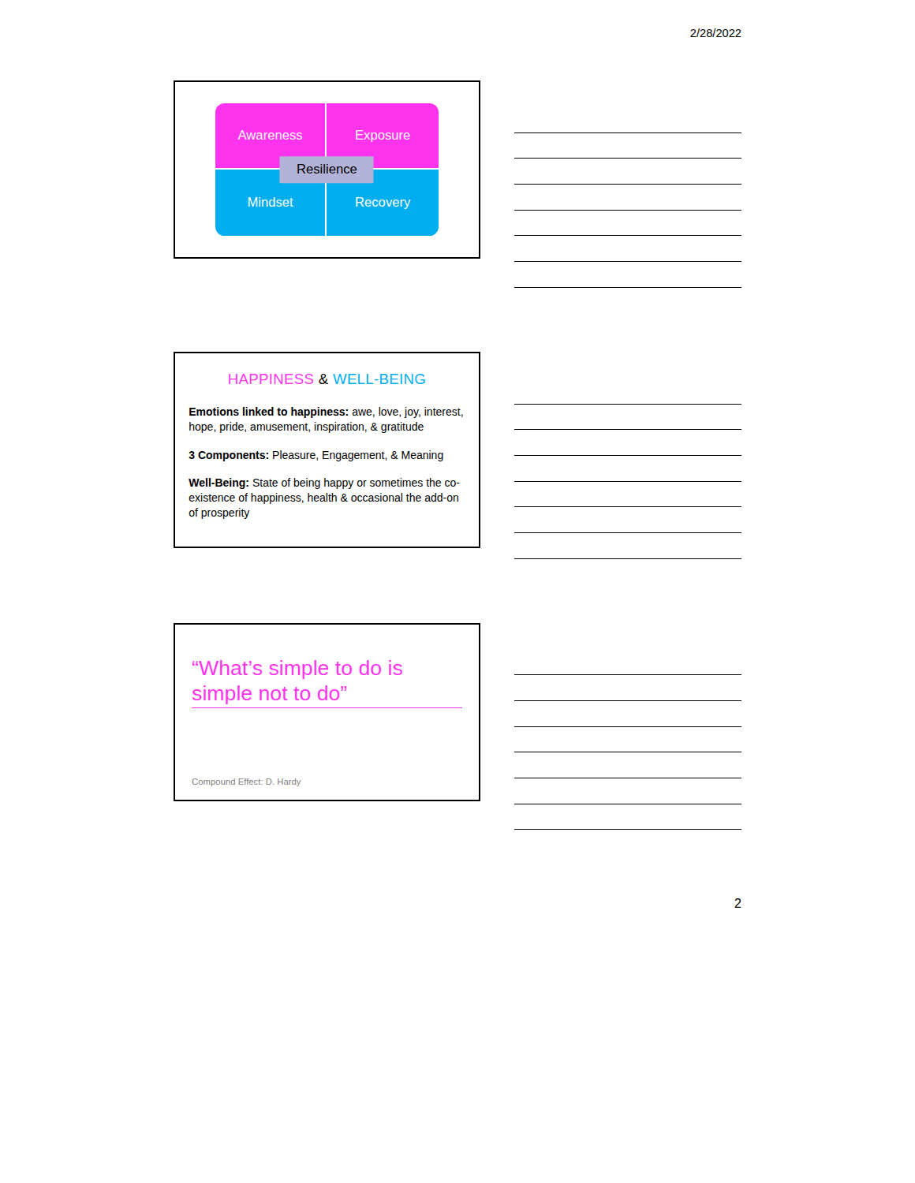2/28/2022
Awareness
Exposure
Mindset
Recovery
Resilience
HAPPINESS & WELL-BEING
Emotions linked to happiness: awe, love, joy, interest, hope, pride, amusement, inspiration, & gratitude
3 Components: Pleasure, Engagement, & Meaning
Well-Being: State of being happy or sometimes the co-existence of happiness, health & occasional the add-on of prosperity
“What’s simple to do is simple not to do”
Compound Effect: D. Hardy
2